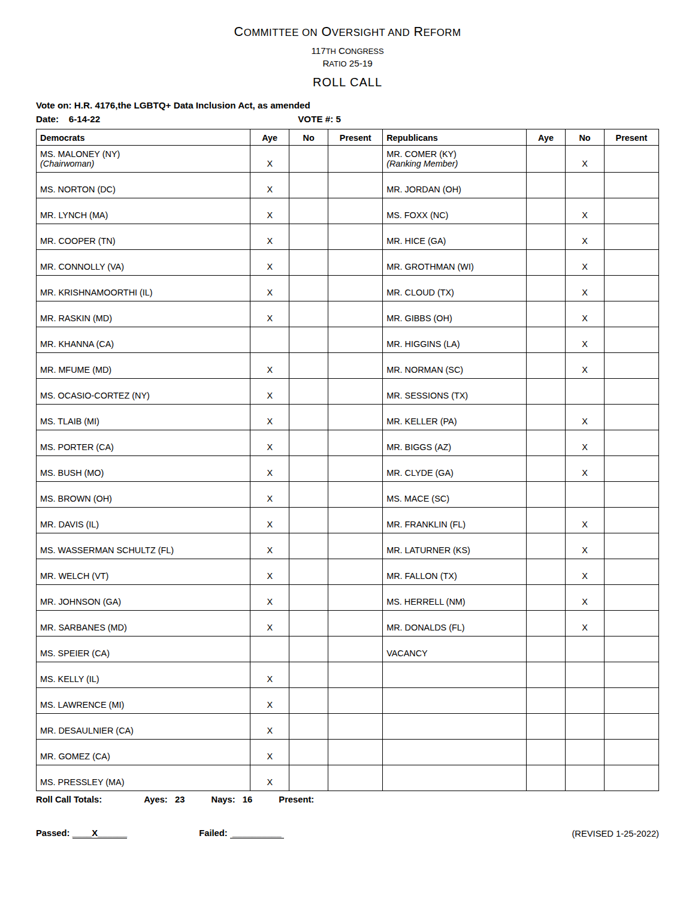COMMITTEE ON OVERSIGHT AND REFORM
117TH CONGRESS
RATIO 25-19
ROLL CALL
Vote on: H.R. 4176,the LGBTQ+ Data Inclusion Act, as amended
Date: 6-14-22 VOTE #: 5
| Democrats | Aye | No | Present | Republicans | Aye | No | Present |
| --- | --- | --- | --- | --- | --- | --- | --- |
| MS. MALONEY (NY) (Chairwoman) | X | | | MR. COMER (KY) (Ranking Member) | | X | |
| MS. NORTON (DC) | X | | | MR. JORDAN (OH) | | | |
| MR. LYNCH (MA) | X | | | MS. FOXX (NC) | | X | |
| MR. COOPER (TN) | X | | | MR. HICE (GA) | | X | |
| MR. CONNOLLY (VA) | X | | | MR. GROTHMAN (WI) | | X | |
| MR. KRISHNAMOORTHI (IL) | X | | | MR. CLOUD (TX) | | X | |
| MR. RASKIN (MD) | X | | | MR. GIBBS (OH) | | X | |
| M R . KHANNA (CA) | | | | MR. HIGGINS (LA) | | X | |
| MR. MFUME (MD) | X | | | MR. NORMAN (SC) | | X | |
| MS. OCASIO-CORTEZ (NY) | X | | | MR. SESSIONS (TX) | | | |
| MS. TLAIB (MI) | X | | | MR. KELLER (PA) | | X | |
| MS. PORTER (CA) | X | | | MR. BIGGS (AZ) | | X | |
| MS. BUSH (MO) | X | | | MR. CLYDE (GA) | | X | |
| MS. BROWN (OH) | X | | | MS. MACE (SC) | | | |
| MR. DAVIS (IL) | X | | | MR. FRANKLIN (FL) | | X | |
| MS. WASSERMAN SCHULTZ (FL) | X | | | MR. LATURNER (KS) | | X | |
| MR. WELCH (VT) | X | | | MR. FALLON (TX) | | X | |
| MR. JOHNSON (GA) | X | | | MS. HERRELL (NM) | | X | |
| MR. SARBANES (MD) | X | | | MR. DONALDS (FL) | | X | |
| MS. SPEIER (CA) | | | | VACANCY | | | |
| MS. KELLY (IL) | X | | | | | | |
| MS. LAWRENCE (MI) | X | | | | | | |
| MR. DESAULNIER (CA) | X | | | | | | |
| MR. GOMEZ (CA) | X | | | | | | |
| MS. PRESSLEY (MA) | X | | | | | | |
Roll Call Totals: Ayes: 23 Nays: 16 Present:
Passed: ____X______ Failed: __________ (REVISED 1-25-2022)